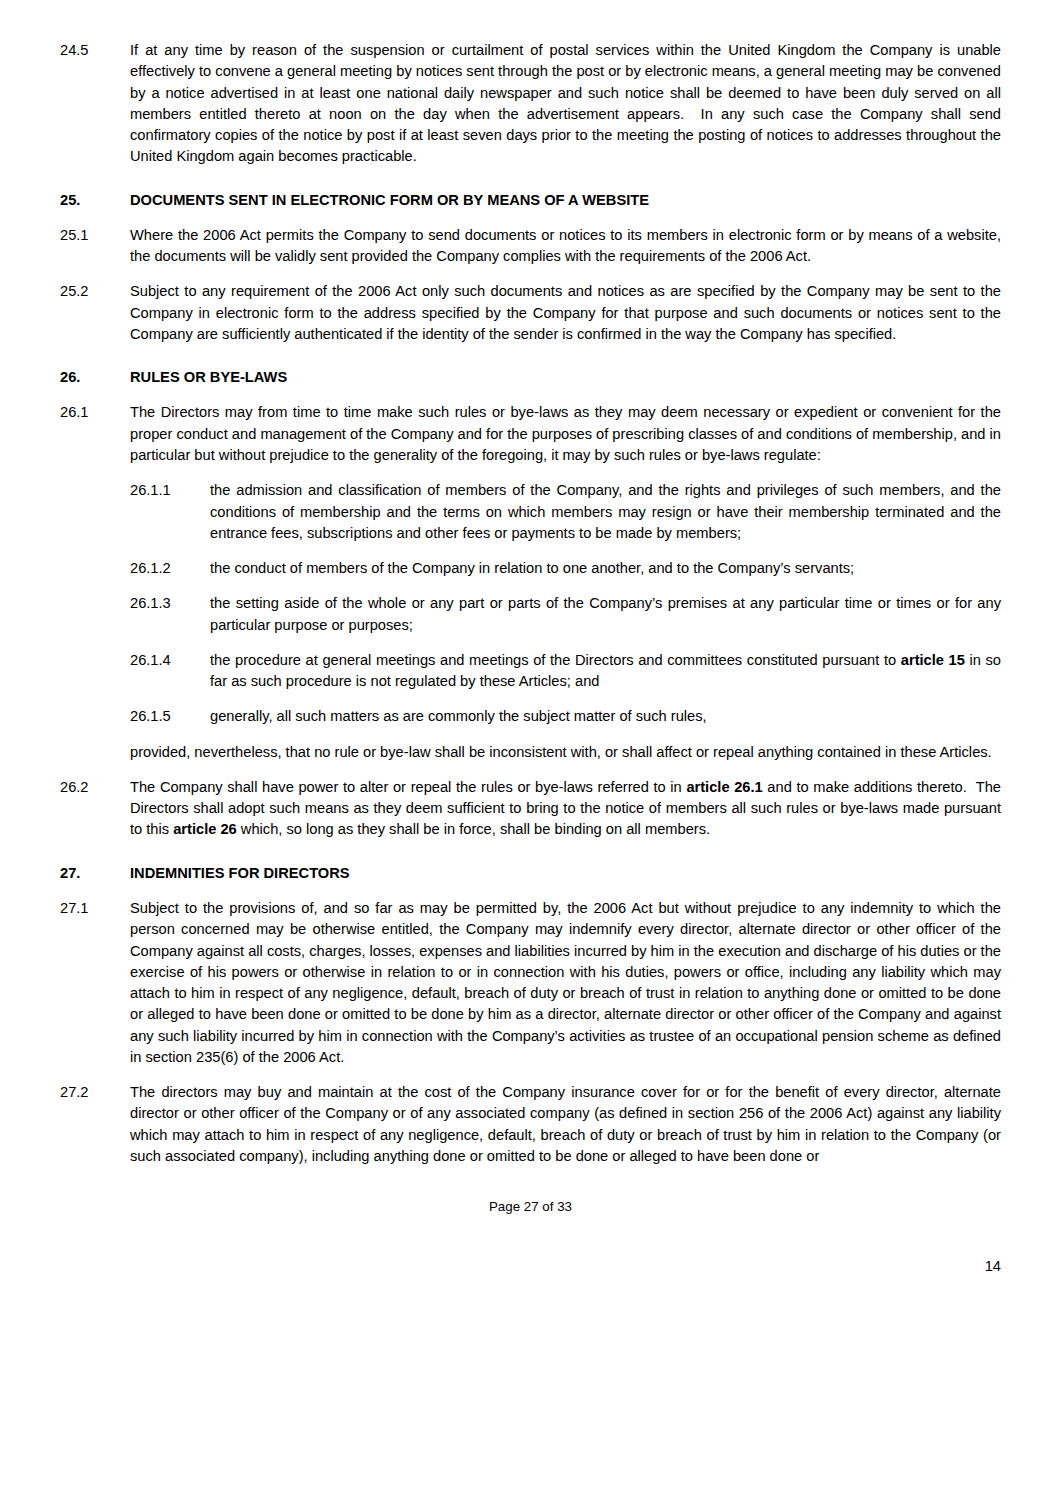24.5
If at any time by reason of the suspension or curtailment of postal services within the United Kingdom the Company is unable effectively to convene a general meeting by notices sent through the post or by electronic means, a general meeting may be convened by a notice advertised in at least one national daily newspaper and such notice shall be deemed to have been duly served on all members entitled thereto at noon on the day when the advertisement appears. In any such case the Company shall send confirmatory copies of the notice by post if at least seven days prior to the meeting the posting of notices to addresses throughout the United Kingdom again becomes practicable.
25.
Documents sent in electronic form or by means of a website
25.1
Where the 2006 Act permits the Company to send documents or notices to its members in electronic form or by means of a website, the documents will be validly sent provided the Company complies with the requirements of the 2006 Act.
25.2
Subject to any requirement of the 2006 Act only such documents and notices as are specified by the Company may be sent to the Company in electronic form to the address specified by the Company for that purpose and such documents or notices sent to the Company are sufficiently authenticated if the identity of the sender is confirmed in the way the Company has specified.
26.
Rules or bye-laws
26.1
The Directors may from time to time make such rules or bye-laws as they may deem necessary or expedient or convenient for the proper conduct and management of the Company and for the purposes of prescribing classes of and conditions of membership, and in particular but without prejudice to the generality of the foregoing, it may by such rules or bye-laws regulate:
26.1.1
the admission and classification of members of the Company, and the rights and privileges of such members, and the conditions of membership and the terms on which members may resign or have their membership terminated and the entrance fees, subscriptions and other fees or payments to be made by members;
26.1.2
the conduct of members of the Company in relation to one another, and to the Company’s servants;
26.1.3
the setting aside of the whole or any part or parts of the Company’s premises at any particular time or times or for any particular purpose or purposes;
26.1.4
the procedure at general meetings and meetings of the Directors and committees constituted pursuant to article 15 in so far as such procedure is not regulated by these Articles; and
26.1.5
generally, all such matters as are commonly the subject matter of such rules,
provided, nevertheless, that no rule or bye-law shall be inconsistent with, or shall affect or repeal anything contained in these Articles.
26.2
The Company shall have power to alter or repeal the rules or bye-laws referred to in article 26.1 and to make additions thereto. The Directors shall adopt such means as they deem sufficient to bring to the notice of members all such rules or bye-laws made pursuant to this article 26 which, so long as they shall be in force, shall be binding on all members.
27.
Indemnities for Directors
27.1
Subject to the provisions of, and so far as may be permitted by, the 2006 Act but without prejudice to any indemnity to which the person concerned may be otherwise entitled, the Company may indemnify every director, alternate director or other officer of the Company against all costs, charges, losses, expenses and liabilities incurred by him in the execution and discharge of his duties or the exercise of his powers or otherwise in relation to or in connection with his duties, powers or office, including any liability which may attach to him in respect of any negligence, default, breach of duty or breach of trust in relation to anything done or omitted to be done or alleged to have been done or omitted to be done by him as a director, alternate director or other officer of the Company and against any such liability incurred by him in connection with the Company’s activities as trustee of an occupational pension scheme as defined in section 235(6) of the 2006 Act.
27.2
The directors may buy and maintain at the cost of the Company insurance cover for or for the benefit of every director, alternate director or other officer of the Company or of any associated company (as defined in section 256 of the 2006 Act) against any liability which may attach to him in respect of any negligence, default, breach of duty or breach of trust by him in relation to the Company (or such associated company), including anything done or omitted to be done or alleged to have been done or
Page 27 of 33
14